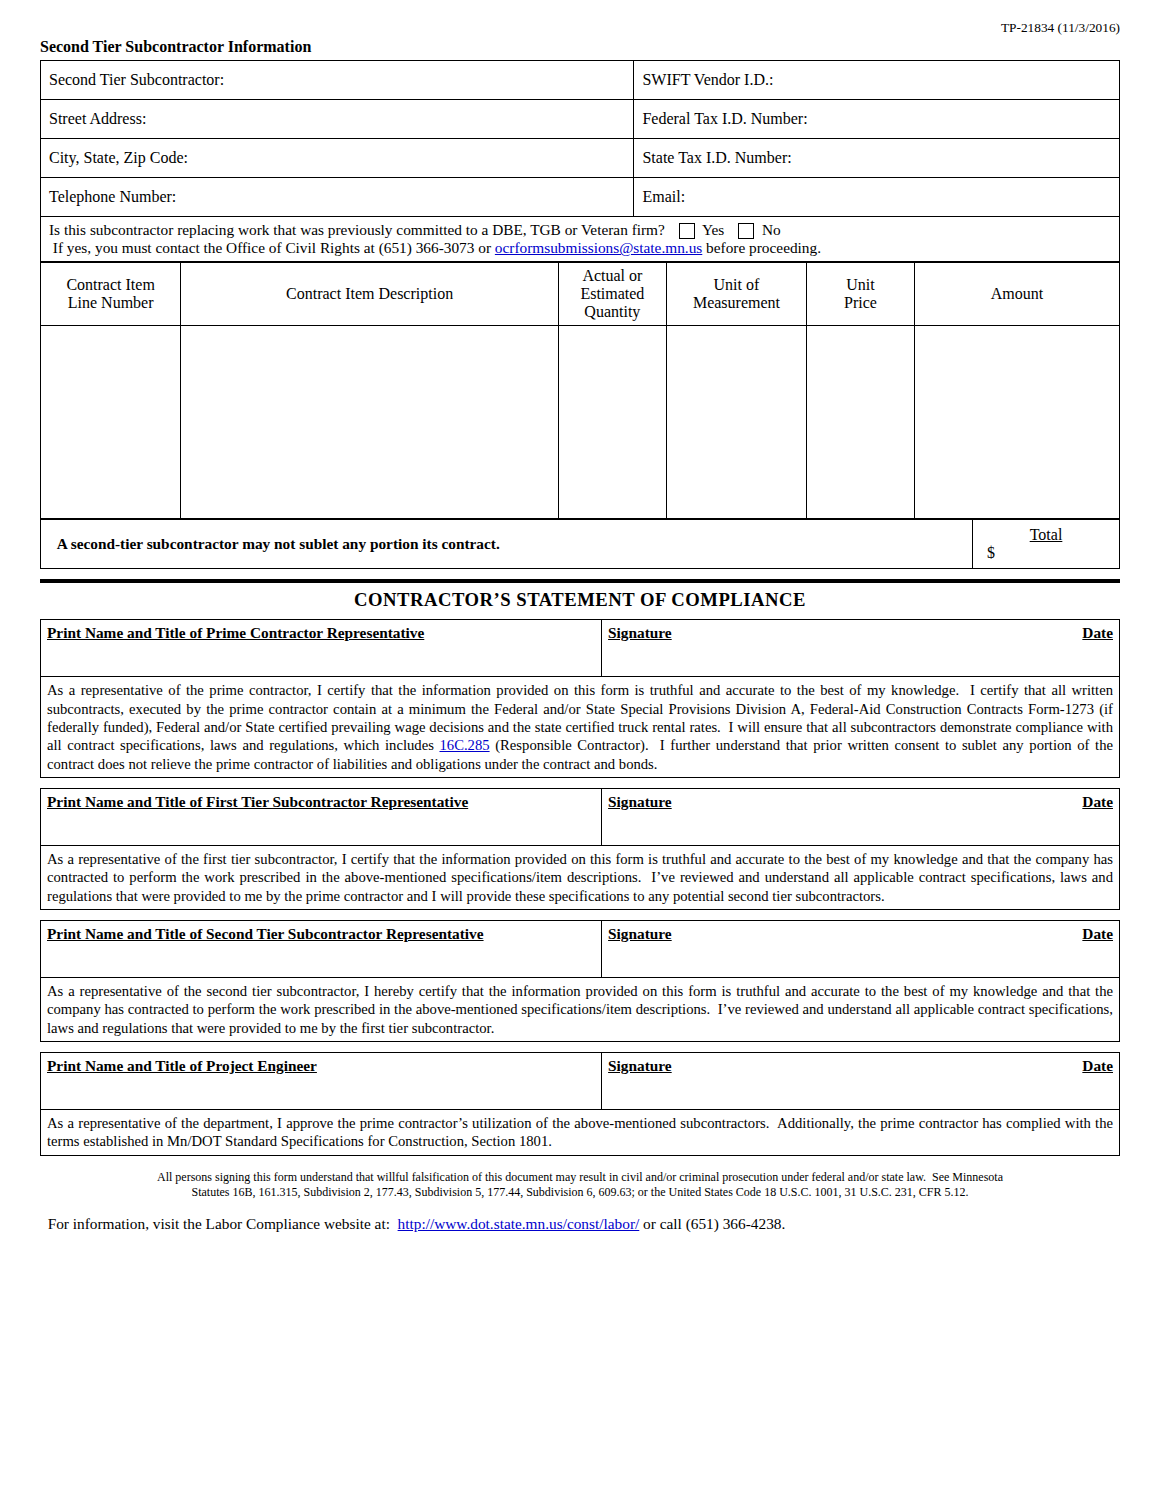TP-21834 (11/3/2016)
Second Tier Subcontractor Information
| Second Tier Subcontractor: | SWIFT Vendor I.D.: |
| Street Address: | Federal Tax I.D. Number: |
| City, State, Zip Code: | State Tax I.D. Number: |
| Telephone Number: | Email: |
| Is this subcontractor replacing work that was previously committed to a DBE, TGB or Veteran firm? Yes No If yes, you must contact the Office of Civil Rights at (651) 366-3073 or ocrformsubmissions@state.mn.us before proceeding. |
| Contract Item Line Number | Contract Item Description | Actual or Estimated Quantity | Unit of Measurement | Unit Price | Amount |
| --- | --- | --- | --- | --- | --- |
| A second-tier subcontractor may not sublet any portion its contract. | Total $ |
CONTRACTOR’S STATEMENT OF COMPLIANCE
| Print Name and Title of Prime Contractor Representative | Signature Date |
| As a representative of the prime contractor, I certify that the information provided on this form is truthful and accurate to the best of my knowledge. I certify that all written subcontracts, executed by the prime contractor contain at a minimum the Federal and/or State Special Provisions Division A, Federal-Aid Construction Contracts Form-1273 (if federally funded), Federal and/or State certified prevailing wage decisions and the state certified truck rental rates. I will ensure that all subcontractors demonstrate compliance with all contract specifications, laws and regulations, which includes 16C.285 (Responsible Contractor). I further understand that prior written consent to sublet any portion of the contract does not relieve the prime contractor of liabilities and obligations under the contract and bonds. |
| Print Name and Title of First Tier Subcontractor Representative | Signature Date |
| As a representative of the first tier subcontractor, I certify that the information provided on this form is truthful and accurate to the best of my knowledge and that the company has contracted to perform the work prescribed in the above-mentioned specifications/item descriptions. I’ve reviewed and understand all applicable contract specifications, laws and regulations that were provided to me by the prime contractor and I will provide these specifications to any potential second tier subcontractors. |
| Print Name and Title of Second Tier Subcontractor Representative | Signature Date |
| As a representative of the second tier subcontractor, I hereby certify that the information provided on this form is truthful and accurate to the best of my knowledge and that the company has contracted to perform the work prescribed in the above-mentioned specifications/item descriptions. I’ve reviewed and understand all applicable contract specifications, laws and regulations that were provided to me by the first tier subcontractor. |
| Print Name and Title of Project Engineer | Signature Date |
| As a representative of the department, I approve the prime contractor’s utilization of the above-mentioned subcontractors. Additionally, the prime contractor has complied with the terms established in Mn/DOT Standard Specifications for Construction, Section 1801. |
All persons signing this form understand that willful falsification of this document may result in civil and/or criminal prosecution under federal and/or state law. See Minnesota
Statutes 16B, 161.315, Subdivision 2, 177.43, Subdivision 5, 177.44, Subdivision 6, 609.63; or the United States Code 18 U.S.C. 1001, 31 U.S.C. 231, CFR 5.12.
For information, visit the Labor Compliance website at: http://www.dot.state.mn.us/const/labor/ or call (651) 366-4238.